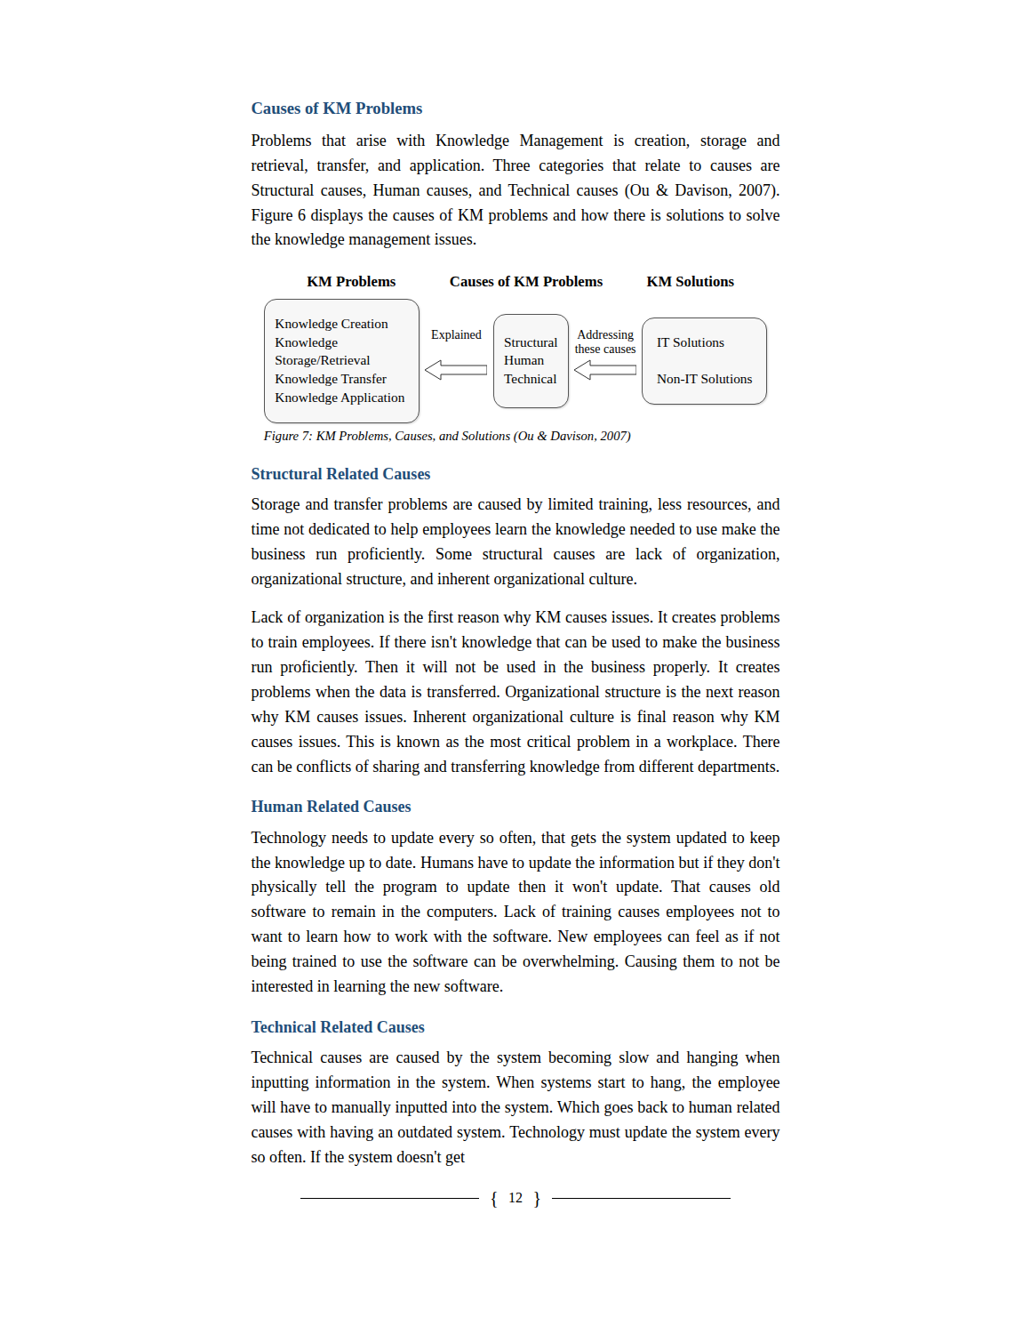Causes of KM Problems
Problems that arise with Knowledge Management is creation, storage and retrieval, transfer, and application. Three categories that relate to causes are Structural causes, Human causes, and Technical causes (Ou & Davison, 2007). Figure 6 displays the causes of KM problems and how there is solutions to solve the knowledge management issues.
KM Problems
Causes of KM Problems
KM Solutions
Knowledge Creation
Knowledge
Storage/Retrieval
Knowledge Transfer
Knowledge Application
Explained
Structural
Human
Technical
Addressing
these causes
IT Solutions
Non-IT Solutions
Figure 7: KM Problems, Causes, and Solutions (Ou & Davison, 2007)
Structural Related Causes
Storage and transfer problems are caused by limited training, less resources, and time not dedicated to help employees learn the knowledge needed to use make the business run proficiently. Some structural causes are lack of organization, organizational structure, and inherent organizational culture.
Lack of organization is the first reason why KM causes issues. It creates problems to train employees. If there isn't knowledge that can be used to make the business run proficiently. Then it will not be used in the business properly. It creates problems when the data is transferred. Organizational structure is the next reason why KM causes issues. Inherent organizational culture is final reason why KM causes issues. This is known as the most critical problem in a workplace. There can be conflicts of sharing and transferring knowledge from different departments.
Human Related Causes
Technology needs to update every so often, that gets the system updated to keep the knowledge up to date. Humans have to update the information but if they don't physically tell the program to update then it won't update. That causes old software to remain in the computers. Lack of training causes employees not to want to learn how to work with the software. New employees can feel as if not being trained to use the software can be overwhelming. Causing them to not be interested in learning the new software.
Technical Related Causes
Technical causes are caused by the system becoming slow and hanging when inputting information in the system. When systems start to hang, the employee will have to manually inputted into the system. Which goes back to human related causes with having an outdated system. Technology must update the system every so often. If the system doesn't get
{ 12 }